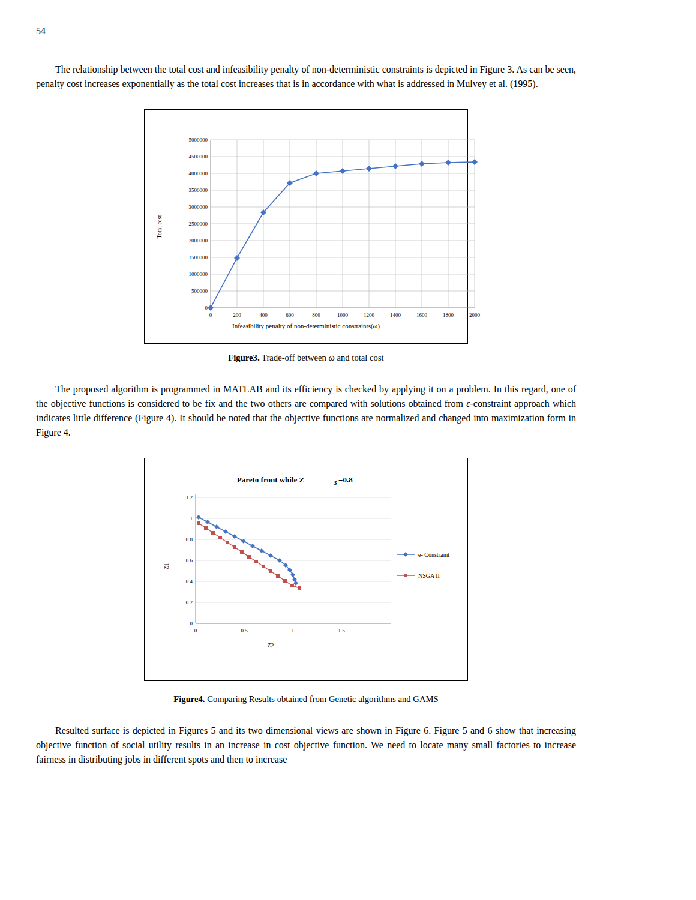54
The relationship between the total cost and infeasibility penalty of non-deterministic constraints is depicted in Figure 3. As can be seen, penalty cost increases exponentially as the total cost increases that is in accordance with what is addressed in Mulvey et al. (1995).
Total cost 5000000 4500000 4000000 3500000 3000000 2500000 2000000 1500000 1000000 500000 0 0 200 400 600 800 1000 1200 1400 1600 1800 2000
Infeasibility penalty of non-deterministic constraints(ω)
Figure3. Trade-off between ω and total cost
The proposed algorithm is programmed in MATLAB and its efficiency is checked by applying it on a problem. In this regard, one of the objective functions is considered to be fix and the two others are compared with solutions obtained from ε-constraint approach which indicates little difference (Figure 4). It should be noted that the objective functions are normalized and changed into maximization form in Figure 4.
Pareto front while Z x 3 =0.8 Z1 1.2 1 0.8 0.6 0.4 0.2 0 0 0.5 1 1.5 Z2 e- Constraint NSGA II
Figure4. Comparing Results obtained from Genetic algorithms and GAMS
Resulted surface is depicted in Figures 5 and its two dimensional views are shown in Figure 6. Figure 5 and 6 show that increasing objective function of social utility results in an increase in cost objective function. We need to locate many small factories to increase fairness in distributing jobs in different spots and then to increase